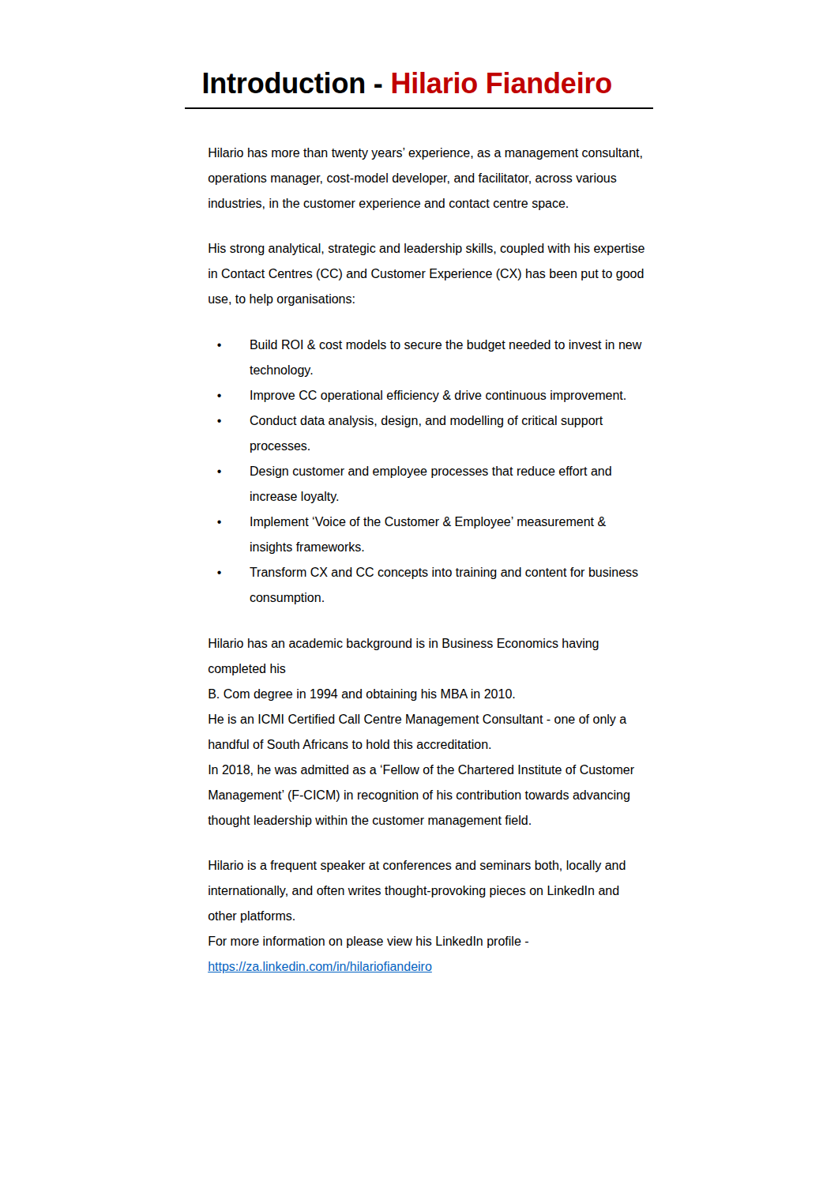Introduction - Hilario Fiandeiro
Hilario has more than twenty years’ experience, as a management consultant, operations manager, cost-model developer, and facilitator, across various industries, in the customer experience and contact centre space.
His strong analytical, strategic and leadership skills, coupled with his expertise in Contact Centres (CC) and Customer Experience (CX) has been put to good use, to help organisations:
Build ROI & cost models to secure the budget needed to invest in new technology.
Improve CC operational efficiency & drive continuous improvement.
Conduct data analysis, design, and modelling of critical support processes.
Design customer and employee processes that reduce effort and increase loyalty.
Implement ‘Voice of the Customer & Employee’ measurement & insights frameworks.
Transform CX and CC concepts into training and content for business consumption.
Hilario has an academic background is in Business Economics having completed his
B. Com degree in 1994 and obtaining his MBA in 2010.
He is an ICMI Certified Call Centre Management Consultant - one of only a handful of South Africans to hold this accreditation.
In 2018, he was admitted as a ‘Fellow of the Chartered Institute of Customer Management’ (F-CICM) in recognition of his contribution towards advancing thought leadership within the customer management field.
Hilario is a frequent speaker at conferences and seminars both, locally and internationally, and often writes thought-provoking pieces on LinkedIn and other platforms.
For more information on please view his LinkedIn profile -
https://za.linkedin.com/in/hilariofiandeiro